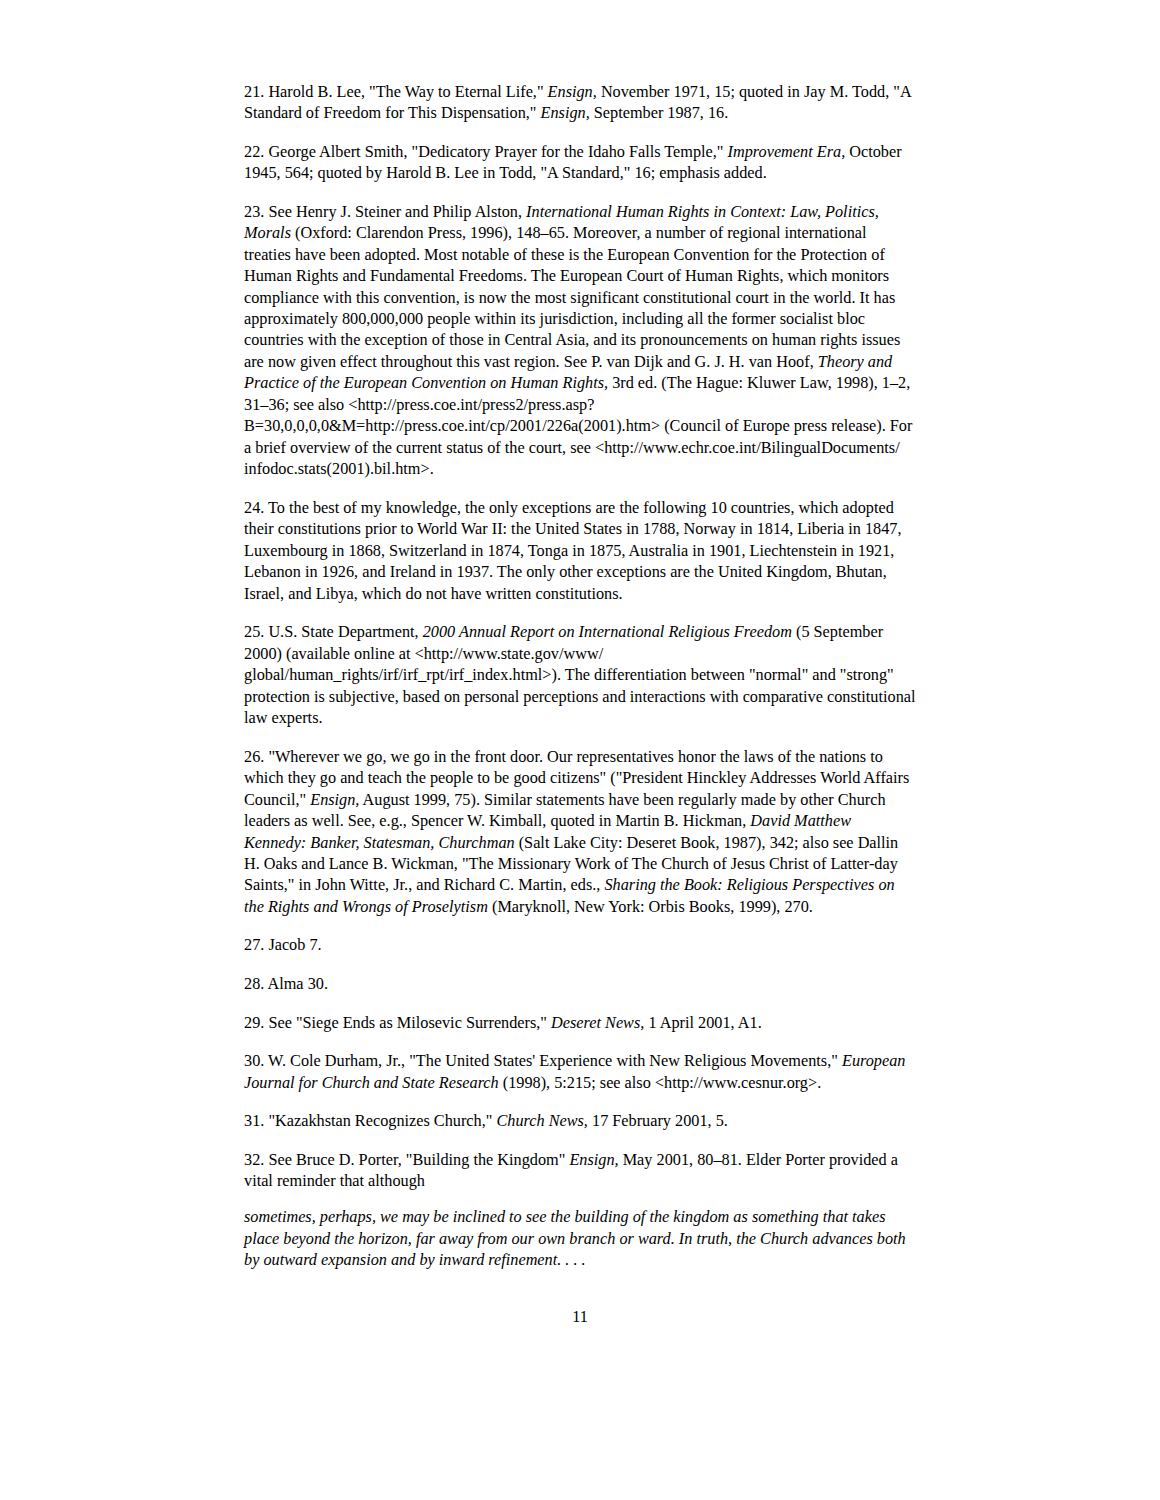21. Harold B. Lee, "The Way to Eternal Life," Ensign, November 1971, 15; quoted in Jay M. Todd, "A Standard of Freedom for This Dispensation," Ensign, September 1987, 16.
22. George Albert Smith, "Dedicatory Prayer for the Idaho Falls Temple," Improvement Era, October 1945, 564; quoted by Harold B. Lee in Todd, "A Standard," 16; emphasis added.
23. See Henry J. Steiner and Philip Alston, International Human Rights in Context: Law, Politics, Morals (Oxford: Clarendon Press, 1996), 148–65. Moreover, a number of regional international treaties have been adopted. Most notable of these is the European Convention for the Protection of Human Rights and Fundamental Freedoms. The European Court of Human Rights, which monitors compliance with this convention, is now the most significant constitutional court in the world. It has approximately 800,000,000 people within its jurisdiction, including all the former socialist bloc countries with the exception of those in Central Asia, and its pronouncements on human rights issues are now given effect throughout this vast region. See P. van Dijk and G. J. H. van Hoof, Theory and Practice of the European Convention on Human Rights, 3rd ed. (The Hague: Kluwer Law, 1998), 1–2, 31–36; see also <http://press.coe.int/press2/press.asp?B=30,0,0,0,0&M=http://press.coe.int/cp/2001/226a(2001).htm> (Council of Europe press release). For a brief overview of the current status of the court, see <http://www.echr.coe.int/BilingualDocuments/ infodoc.stats(2001).bil.htm>.
24. To the best of my knowledge, the only exceptions are the following 10 countries, which adopted their constitutions prior to World War II: the United States in 1788, Norway in 1814, Liberia in 1847, Luxembourg in 1868, Switzerland in 1874, Tonga in 1875, Australia in 1901, Liechtenstein in 1921, Lebanon in 1926, and Ireland in 1937. The only other exceptions are the United Kingdom, Bhutan, Israel, and Libya, which do not have written constitutions.
25. U.S. State Department, 2000 Annual Report on International Religious Freedom (5 September 2000) (available online at <http://www.state.gov/www/ global/human_rights/irf/irf_rpt/irf_index.html>). The differentiation between "normal" and "strong" protection is subjective, based on personal perceptions and interactions with comparative constitutional law experts.
26. "Wherever we go, we go in the front door. Our representatives honor the laws of the nations to which they go and teach the people to be good citizens" ("President Hinckley Addresses World Affairs Council," Ensign, August 1999, 75). Similar statements have been regularly made by other Church leaders as well. See, e.g., Spencer W. Kimball, quoted in Martin B. Hickman, David Matthew Kennedy: Banker, Statesman, Churchman (Salt Lake City: Deseret Book, 1987), 342; also see Dallin H. Oaks and Lance B. Wickman, "The Missionary Work of The Church of Jesus Christ of Latter-day Saints," in John Witte, Jr., and Richard C. Martin, eds., Sharing the Book: Religious Perspectives on the Rights and Wrongs of Proselytism (Maryknoll, New York: Orbis Books, 1999), 270.
27. Jacob 7.
28. Alma 30.
29. See "Siege Ends as Milosevic Surrenders," Deseret News, 1 April 2001, A1.
30. W. Cole Durham, Jr., "The United States' Experience with New Religious Movements," European Journal for Church and State Research (1998), 5:215; see also <http://www.cesnur.org>.
31. "Kazakhstan Recognizes Church," Church News, 17 February 2001, 5.
32. See Bruce D. Porter, "Building the Kingdom" Ensign, May 2001, 80–81. Elder Porter provided a vital reminder that although
sometimes, perhaps, we may be inclined to see the building of the kingdom as something that takes place beyond the horizon, far away from our own branch or ward. In truth, the Church advances both by outward expansion and by inward refinement. . . .
11